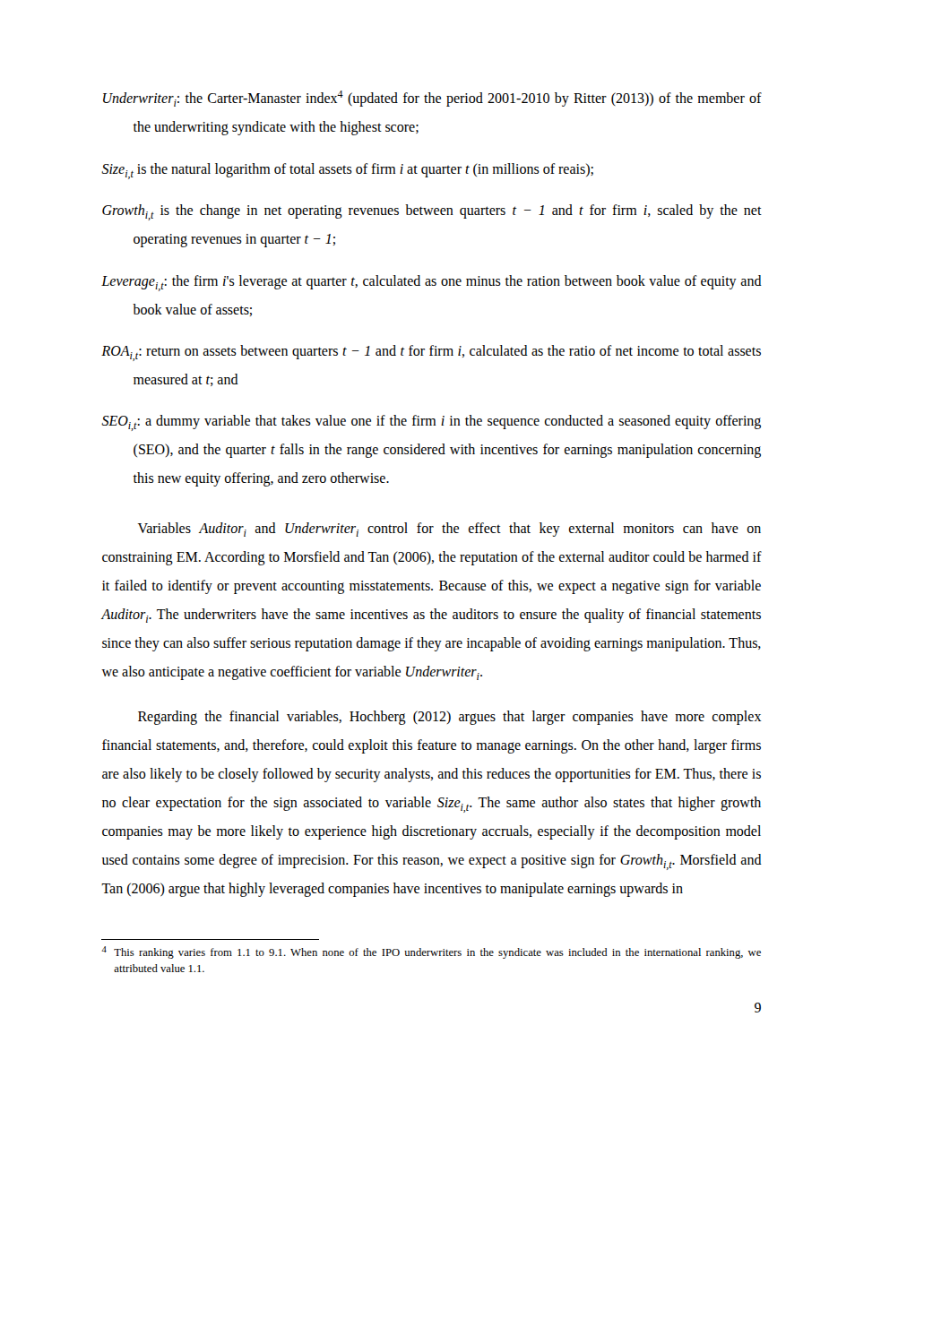Underwriteri: the Carter-Manaster index4 (updated for the period 2001-2010 by Ritter (2013)) of the member of the underwriting syndicate with the highest score;
Sizei,t is the natural logarithm of total assets of firm i at quarter t (in millions of reais);
Growthi,t is the change in net operating revenues between quarters t − 1 and t for firm i, scaled by the net operating revenues in quarter t − 1;
Leveragei,t: the firm i's leverage at quarter t, calculated as one minus the ration between book value of equity and book value of assets;
ROAi,t: return on assets between quarters t − 1 and t for firm i, calculated as the ratio of net income to total assets measured at t; and
SEOi,t: a dummy variable that takes value one if the firm i in the sequence conducted a seasoned equity offering (SEO), and the quarter t falls in the range considered with incentives for earnings manipulation concerning this new equity offering, and zero otherwise.
Variables Auditori and Underwriteri control for the effect that key external monitors can have on constraining EM. According to Morsfield and Tan (2006), the reputation of the external auditor could be harmed if it failed to identify or prevent accounting misstatements. Because of this, we expect a negative sign for variable Auditori. The underwriters have the same incentives as the auditors to ensure the quality of financial statements since they can also suffer serious reputation damage if they are incapable of avoiding earnings manipulation. Thus, we also anticipate a negative coefficient for variable Underwriteri.
Regarding the financial variables, Hochberg (2012) argues that larger companies have more complex financial statements, and, therefore, could exploit this feature to manage earnings. On the other hand, larger firms are also likely to be closely followed by security analysts, and this reduces the opportunities for EM. Thus, there is no clear expectation for the sign associated to variable Sizei,t. The same author also states that higher growth companies may be more likely to experience high discretionary accruals, especially if the decomposition model used contains some degree of imprecision. For this reason, we expect a positive sign for Growthi,t. Morsfield and Tan (2006) argue that highly leveraged companies have incentives to manipulate earnings upwards in
4 This ranking varies from 1.1 to 9.1. When none of the IPO underwriters in the syndicate was included in the international ranking, we attributed value 1.1.
9